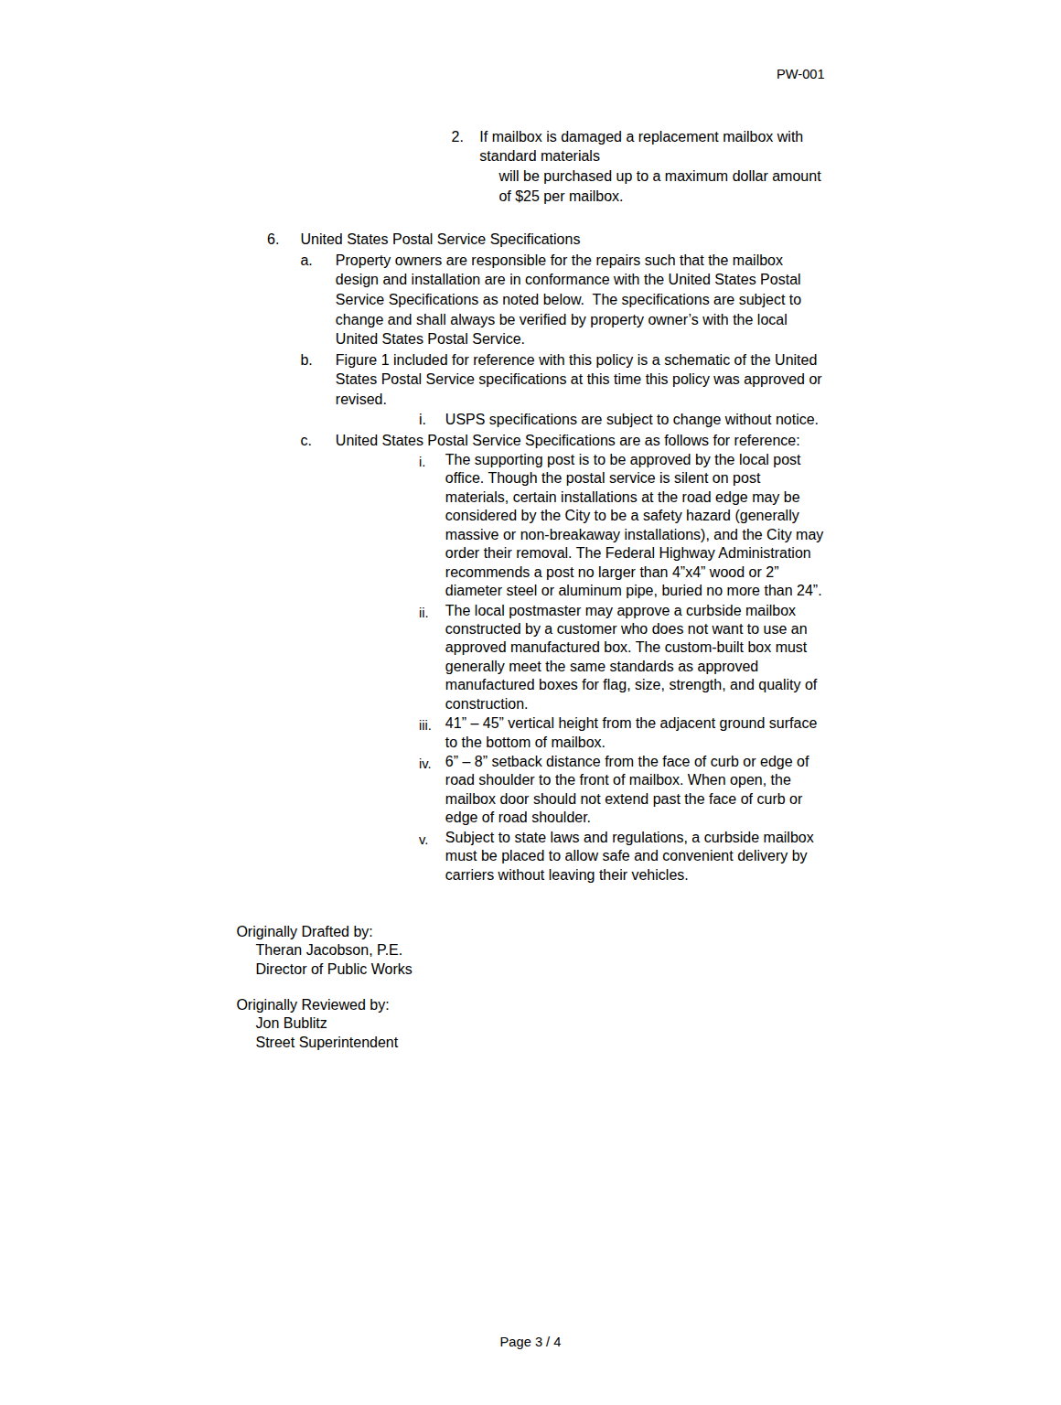PW-001
2. If mailbox is damaged a replacement mailbox with standard materials will be purchased up to a maximum dollar amount of $25 per mailbox.
6. United States Postal Service Specifications
a. Property owners are responsible for the repairs such that the mailbox design and installation are in conformance with the United States Postal Service Specifications as noted below. The specifications are subject to change and shall always be verified by property owner’s with the local United States Postal Service.
b. Figure 1 included for reference with this policy is a schematic of the United States Postal Service specifications at this time this policy was approved or revised.
i. USPS specifications are subject to change without notice.
c. United States Postal Service Specifications are as follows for reference:
i. The supporting post is to be approved by the local post office. Though the postal service is silent on post materials, certain installations at the road edge may be considered by the City to be a safety hazard (generally massive or non-breakaway installations), and the City may order their removal. The Federal Highway Administration recommends a post no larger than 4”x4” wood or 2” diameter steel or aluminum pipe, buried no more than 24”.
ii. The local postmaster may approve a curbside mailbox constructed by a customer who does not want to use an approved manufactured box. The custom-built box must generally meet the same standards as approved manufactured boxes for flag, size, strength, and quality of construction.
iii. 41” – 45” vertical height from the adjacent ground surface to the bottom of mailbox.
iv. 6” – 8” setback distance from the face of curb or edge of road shoulder to the front of mailbox. When open, the mailbox door should not extend past the face of curb or edge of road shoulder.
v. Subject to state laws and regulations, a curbside mailbox must be placed to allow safe and convenient delivery by carriers without leaving their vehicles.
Originally Drafted by:
Theran Jacobson, P.E.
Director of Public Works
Originally Reviewed by:
Jon Bublitz
Street Superintendent
Page 3 / 4